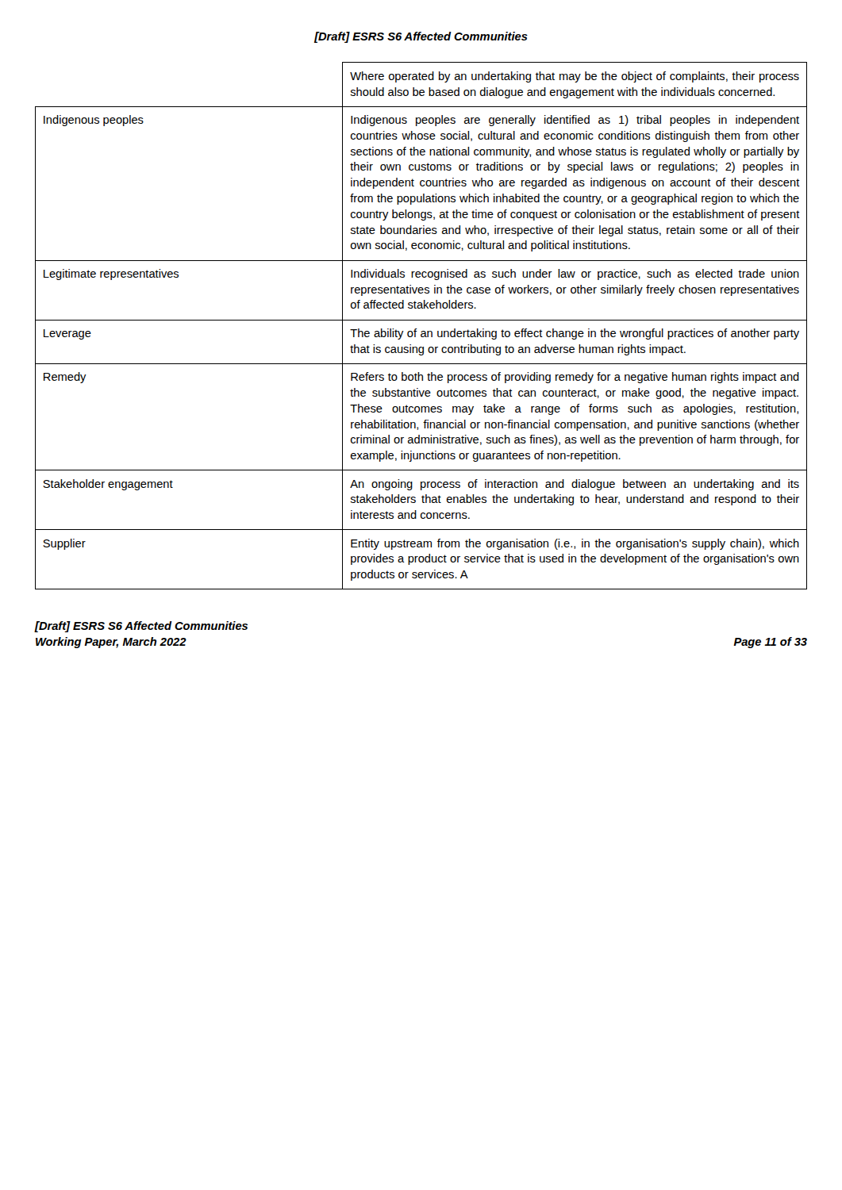[Draft] ESRS S6 Affected Communities
| | Where operated by an undertaking that may be the object of complaints, their process should also be based on dialogue and engagement with the individuals concerned. |
| Indigenous peoples | Indigenous peoples are generally identified as 1) tribal peoples in independent countries whose social, cultural and economic conditions distinguish them from other sections of the national community, and whose status is regulated wholly or partially by their own customs or traditions or by special laws or regulations; 2) peoples in independent countries who are regarded as indigenous on account of their descent from the populations which inhabited the country, or a geographical region to which the country belongs, at the time of conquest or colonisation or the establishment of present state boundaries and who, irrespective of their legal status, retain some or all of their own social, economic, cultural and political institutions. |
| Legitimate representatives | Individuals recognised as such under law or practice, such as elected trade union representatives in the case of workers, or other similarly freely chosen representatives of affected stakeholders. |
| Leverage | The ability of an undertaking to effect change in the wrongful practices of another party that is causing or contributing to an adverse human rights impact. |
| Remedy | Refers to both the process of providing remedy for a negative human rights impact and the substantive outcomes that can counteract, or make good, the negative impact. These outcomes may take a range of forms such as apologies, restitution, rehabilitation, financial or non-financial compensation, and punitive sanctions (whether criminal or administrative, such as fines), as well as the prevention of harm through, for example, injunctions or guarantees of non-repetition. |
| Stakeholder engagement | An ongoing process of interaction and dialogue between an undertaking and its stakeholders that enables the undertaking to hear, understand and respond to their interests and concerns. |
| Supplier | Entity upstream from the organisation (i.e., in the organisation's supply chain), which provides a product or service that is used in the development of the organisation's own products or services. A |
[Draft] ESRS S6 Affected Communities
Working Paper, March 2022
Page 11 of 33